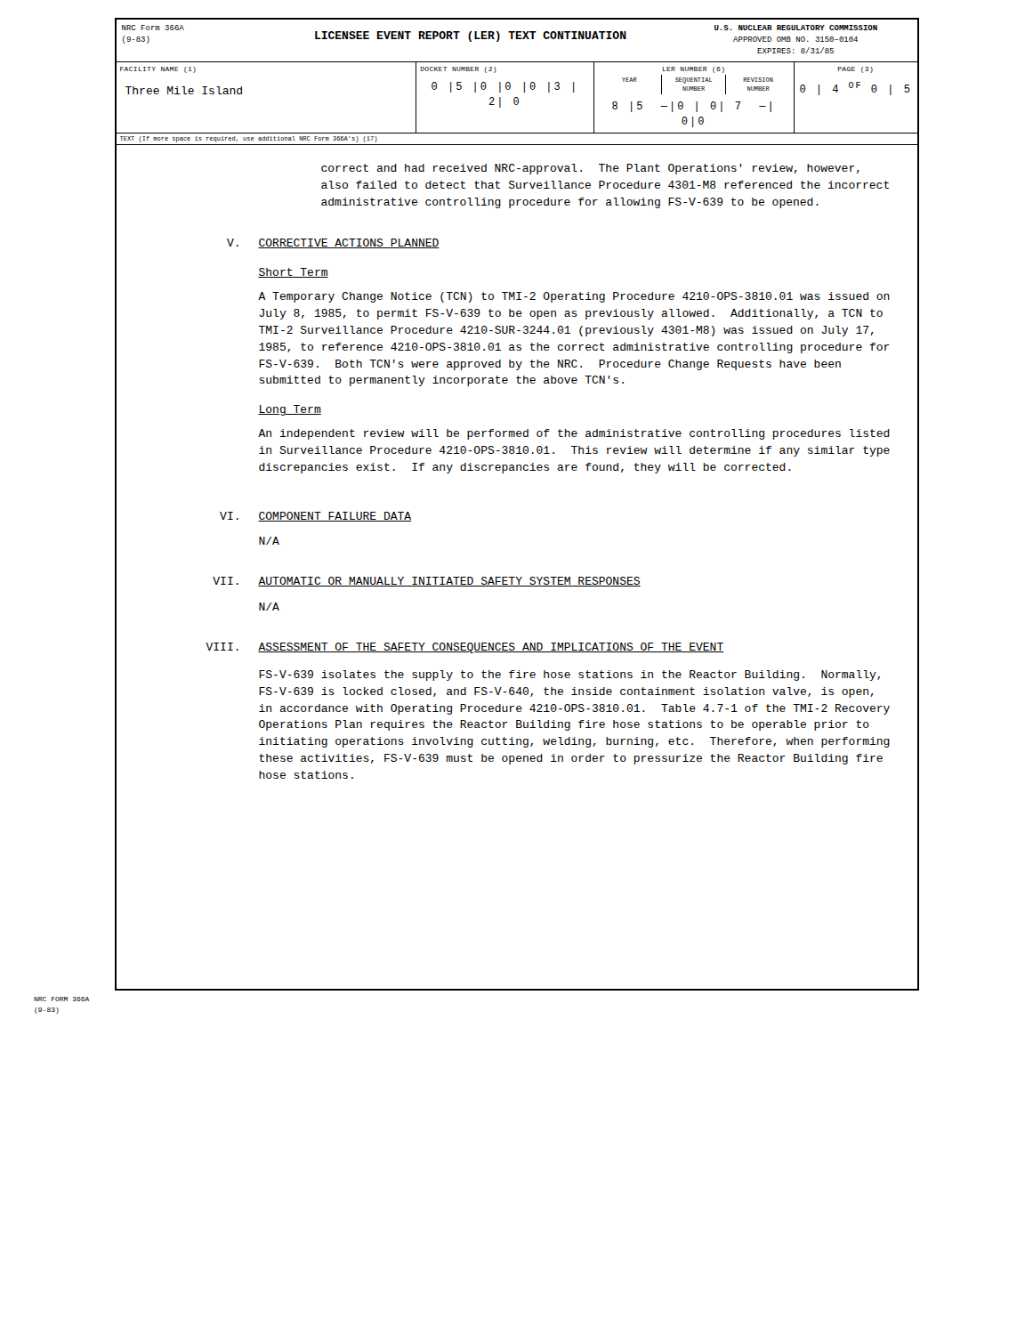NRC Form 366A
(9-83)
LICENSEE EVENT REPORT (LER) TEXT CONTINUATION
U.S. NUCLEAR REGULATORY COMMISSION
APPROVED OMB NO. 3150–0104
EXPIRES: 8/31/85
FACILITY NAME (1)
Three Mile Island
DOCKET NUMBER (2)
0 |5 |0 |0 |0 |3 | 2| 0
LER NUMBER (6)
YEAR
SEQUENTIAL
NUMBER
REVISION
NUMBER
8 |5 —|0 | 0| 7 —| 0|0
PAGE (3)
0 | 4 OF 0 | 5
TEXT (If more space is required, use additional NRC Form 366A's) (17)
correct and had received NRC-approval. The Plant Operations' review, however, also failed to detect that Surveillance Procedure 4301-M8 referenced the incorrect administrative controlling procedure for allowing FS-V-639 to be opened.
V.
CORRECTIVE ACTIONS PLANNED
Short Term
A Temporary Change Notice (TCN) to TMI-2 Operating Procedure 4210-OPS-3810.01 was issued on July 8, 1985, to permit FS-V-639 to be open as previously allowed. Additionally, a TCN to TMI-2 Surveillance Procedure 4210-SUR-3244.01 (previously 4301-M8) was issued on July 17, 1985, to reference 4210-OPS-3810.01 as the correct administrative controlling procedure for FS-V-639. Both TCN's were approved by the NRC. Procedure Change Requests have been submitted to permanently incorporate the above TCN's.
Long Term
An independent review will be performed of the administrative controlling procedures listed in Surveillance Procedure 4210-OPS-3810.01. This review will determine if any similar type discrepancies exist. If any discrepancies are found, they will be corrected.
VI.
COMPONENT FAILURE DATA
N/A
VII.
AUTOMATIC OR MANUALLY INITIATED SAFETY SYSTEM RESPONSES
N/A
VIII.
ASSESSMENT OF THE SAFETY CONSEQUENCES AND IMPLICATIONS OF THE EVENT
FS-V-639 isolates the supply to the fire hose stations in the Reactor Building. Normally, FS-V-639 is locked closed, and FS-V-640, the inside containment isolation valve, is open, in accordance with Operating Procedure 4210-OPS-3810.01. Table 4.7-1 of the TMI-2 Recovery Operations Plan requires the Reactor Building fire hose stations to be operable prior to initiating operations involving cutting, welding, burning, etc. Therefore, when performing these activities, FS-V-639 must be opened in order to pressurize the Reactor Building fire hose stations.
NRC FORM 366A
(9-83)